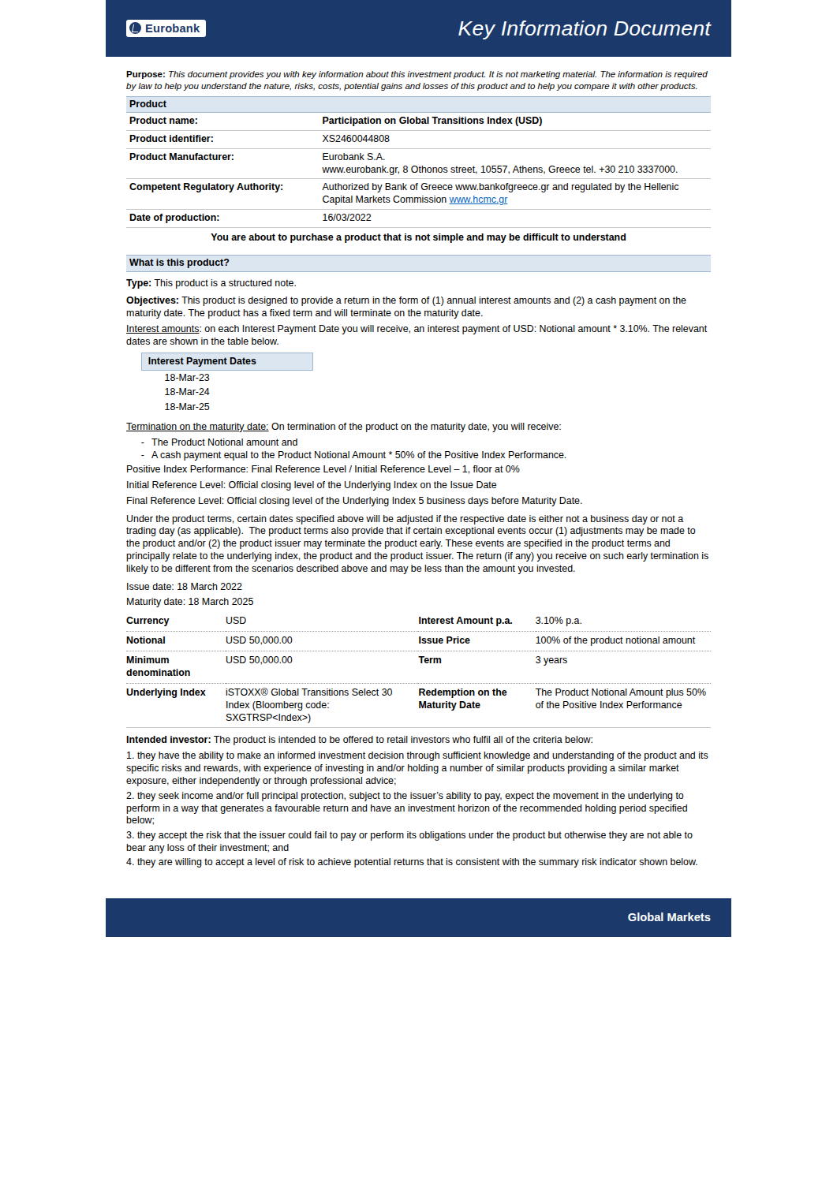Eurobank
Key Information Document
Purpose: This document provides you with key information about this investment product. It is not marketing material. The information is required by law to help you understand the nature, risks, costs, potential gains and losses of this product and to help you compare it with other products.
Product
| Product name: | Participation on Global Transitions Index (USD) |
| Product identifier: | XS2460044808 |
| Product Manufacturer: | Eurobank S.A. www.eurobank.gr, 8 Othonos street, 10557, Athens, Greece tel. +30 210 3337000. |
| Competent Regulatory Authority: | Authorized by Bank of Greece www.bankofgreece.gr and regulated by the Hellenic Capital Markets Commission www.hcmc.gr |
| Date of production: | 16/03/2022 |
You are about to purchase a product that is not simple and may be difficult to understand
What is this product?
Type: This product is a structured note.
Objectives: This product is designed to provide a return in the form of (1) annual interest amounts and (2) a cash payment on the maturity date. The product has a fixed term and will terminate on the maturity date.
Interest amounts: on each Interest Payment Date you will receive, an interest payment of USD: Notional amount * 3.10%. The relevant dates are shown in the table below.
| Interest Payment Dates |
| --- |
| 18-Mar-23 |
| 18-Mar-24 |
| 18-Mar-25 |
Termination on the maturity date: On termination of the product on the maturity date, you will receive:
The Product Notional amount and
A cash payment equal to the Product Notional Amount * 50% of the Positive Index Performance.
Positive Index Performance: Final Reference Level / Initial Reference Level – 1, floor at 0%
Initial Reference Level: Official closing level of the Underlying Index on the Issue Date
Final Reference Level: Official closing level of the Underlying Index 5 business days before Maturity Date.
Under the product terms, certain dates specified above will be adjusted if the respective date is either not a business day or not a trading day (as applicable). The product terms also provide that if certain exceptional events occur (1) adjustments may be made to the product and/or (2) the product issuer may terminate the product early. These events are specified in the product terms and principally relate to the underlying index, the product and the product issuer. The return (if any) you receive on such early termination is likely to be different from the scenarios described above and may be less than the amount you invested.
Issue date: 18 March 2022
Maturity date: 18 March 2025
| Currency | USD | Interest Amount p.a. | 3.10% p.a. |
| Notional | USD 50,000.00 | Issue Price | 100% of the product notional amount |
| Minimum denomination | USD 50,000.00 | Term | 3 years |
| Underlying Index | iSTOXX® Global Transitions Select 30 Index (Bloomberg code: SXGTRSP<Index>) | Redemption on the Maturity Date | The Product Notional Amount plus 50% of the Positive Index Performance |
Intended investor: The product is intended to be offered to retail investors who fulfil all of the criteria below:
1. they have the ability to make an informed investment decision through sufficient knowledge and understanding of the product and its specific risks and rewards, with experience of investing in and/or holding a number of similar products providing a similar market exposure, either independently or through professional advice;
2. they seek income and/or full principal protection, subject to the issuer’s ability to pay, expect the movement in the underlying to perform in a way that generates a favourable return and have an investment horizon of the recommended holding period specified below;
3. they accept the risk that the issuer could fail to pay or perform its obligations under the product but otherwise they are not able to bear any loss of their investment; and
4. they are willing to accept a level of risk to achieve potential returns that is consistent with the summary risk indicator shown below.
Global Markets